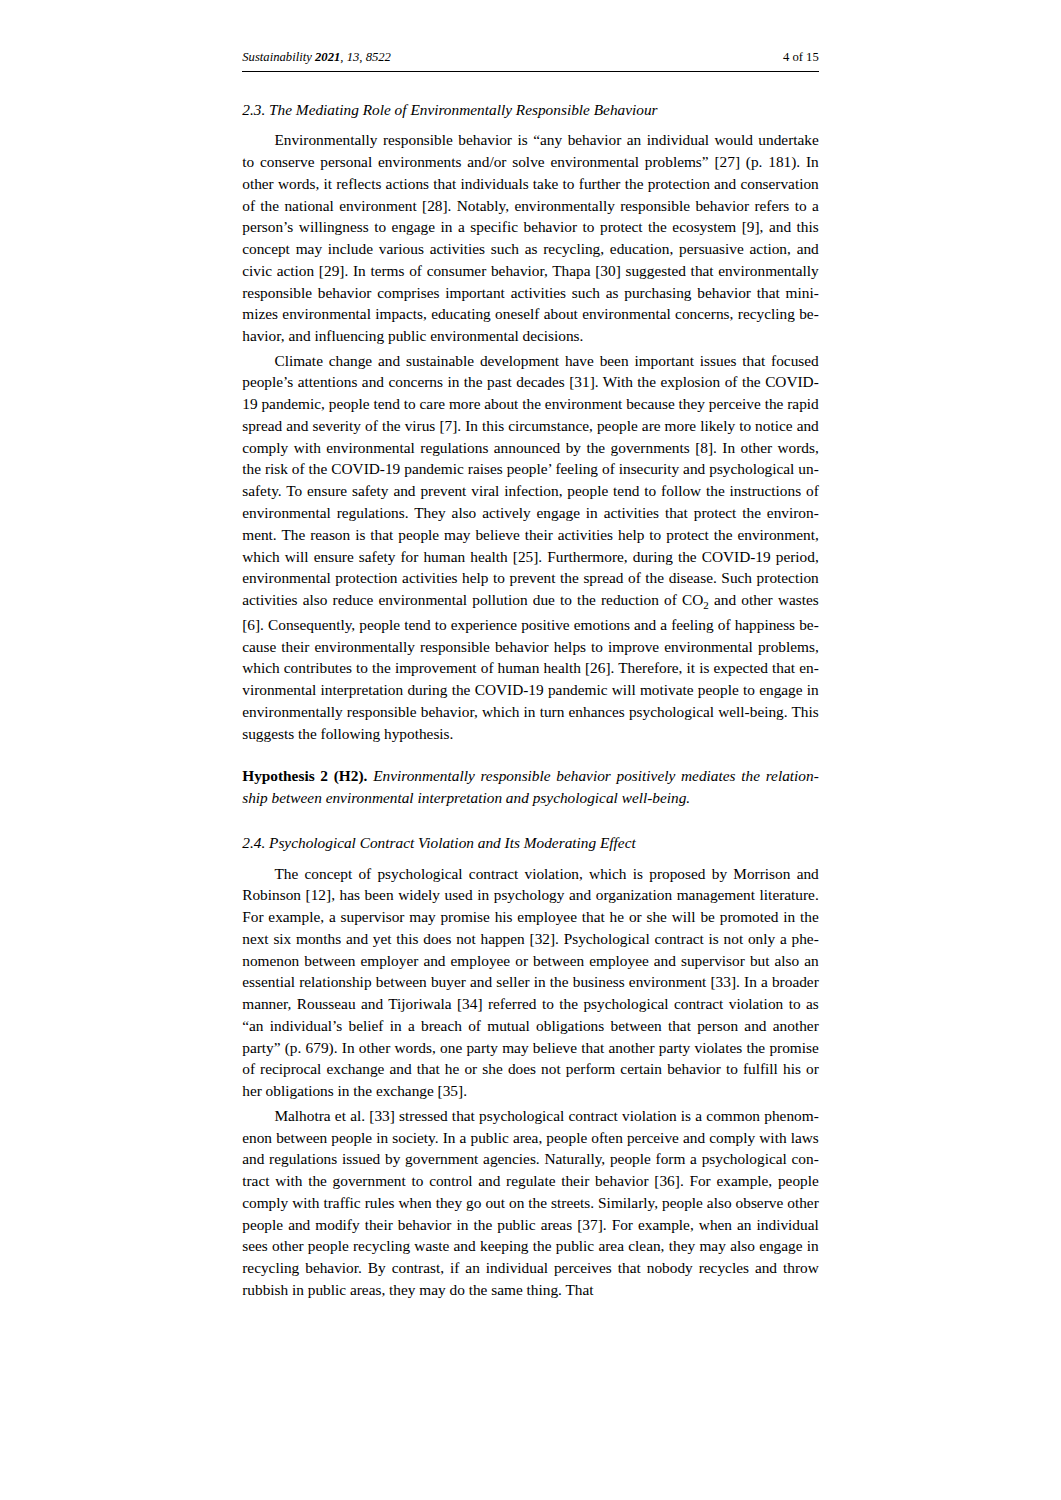Sustainability 2021, 13, 8522 4 of 15
2.3. The Mediating Role of Environmentally Responsible Behaviour
Environmentally responsible behavior is “any behavior an individual would undertake to conserve personal environments and/or solve environmental problems” [27] (p. 181). In other words, it reflects actions that individuals take to further the protection and conservation of the national environment [28]. Notably, environmentally responsible behavior refers to a person’s willingness to engage in a specific behavior to protect the ecosystem [9], and this concept may include various activities such as recycling, education, persuasive action, and civic action [29]. In terms of consumer behavior, Thapa [30] suggested that environmentally responsible behavior comprises important activities such as purchasing behavior that minimizes environmental impacts, educating oneself about environmental concerns, recycling behavior, and influencing public environmental decisions.
Climate change and sustainable development have been important issues that focused people’s attentions and concerns in the past decades [31]. With the explosion of the COVID-19 pandemic, people tend to care more about the environment because they perceive the rapid spread and severity of the virus [7]. In this circumstance, people are more likely to notice and comply with environmental regulations announced by the governments [8]. In other words, the risk of the COVID-19 pandemic raises people’ feeling of insecurity and psychological unsafety. To ensure safety and prevent viral infection, people tend to follow the instructions of environmental regulations. They also actively engage in activities that protect the environment. The reason is that people may believe their activities help to protect the environment, which will ensure safety for human health [25]. Furthermore, during the COVID-19 period, environmental protection activities help to prevent the spread of the disease. Such protection activities also reduce environmental pollution due to the reduction of CO2 and other wastes [6]. Consequently, people tend to experience positive emotions and a feeling of happiness because their environmentally responsible behavior helps to improve environmental problems, which contributes to the improvement of human health [26]. Therefore, it is expected that environmental interpretation during the COVID-19 pandemic will motivate people to engage in environmentally responsible behavior, which in turn enhances psychological well-being. This suggests the following hypothesis.
Hypothesis 2 (H2). Environmentally responsible behavior positively mediates the relationship between environmental interpretation and psychological well-being.
2.4. Psychological Contract Violation and Its Moderating Effect
The concept of psychological contract violation, which is proposed by Morrison and Robinson [12], has been widely used in psychology and organization management literature. For example, a supervisor may promise his employee that he or she will be promoted in the next six months and yet this does not happen [32]. Psychological contract is not only a phenomenon between employer and employee or between employee and supervisor but also an essential relationship between buyer and seller in the business environment [33]. In a broader manner, Rousseau and Tijoriwala [34] referred to the psychological contract violation to as “an individual’s belief in a breach of mutual obligations between that person and another party” (p. 679). In other words, one party may believe that another party violates the promise of reciprocal exchange and that he or she does not perform certain behavior to fulfill his or her obligations in the exchange [35].
Malhotra et al. [33] stressed that psychological contract violation is a common phenomenon between people in society. In a public area, people often perceive and comply with laws and regulations issued by government agencies. Naturally, people form a psychological contract with the government to control and regulate their behavior [36]. For example, people comply with traffic rules when they go out on the streets. Similarly, people also observe other people and modify their behavior in the public areas [37]. For example, when an individual sees other people recycling waste and keeping the public area clean, they may also engage in recycling behavior. By contrast, if an individual perceives that nobody recycles and throw rubbish in public areas, they may do the same thing. That